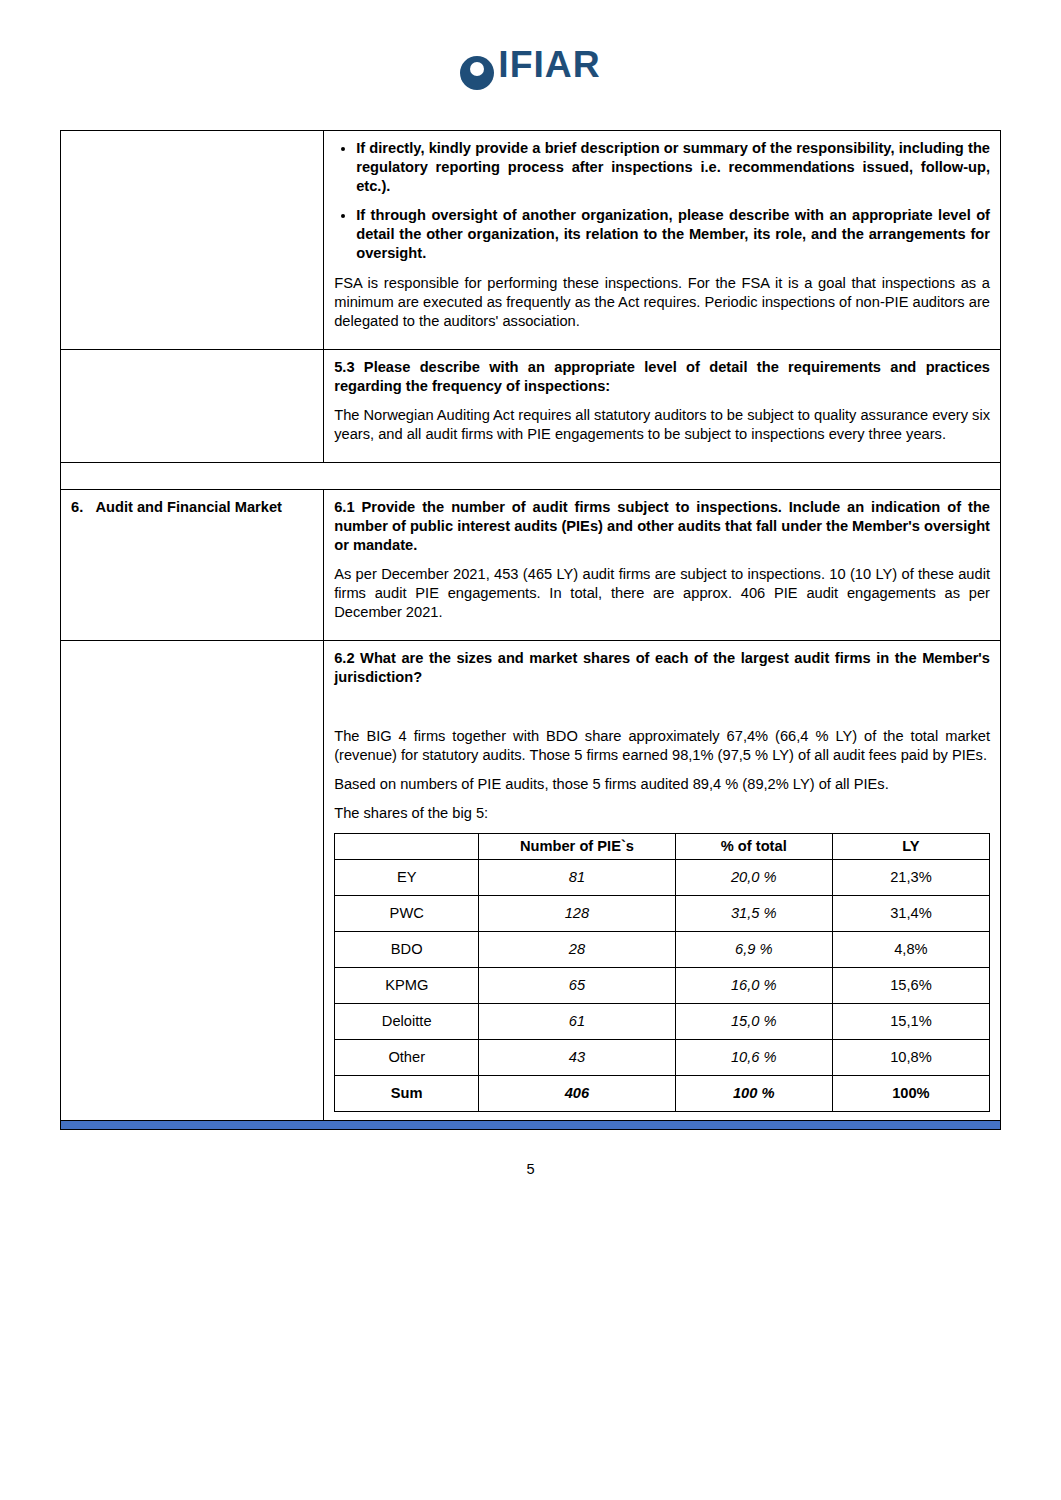IFIAR
| | If directly, kindly provide a brief description or summary of the responsibility, including the regulatory reporting process after inspections i.e. recommendations issued, follow-up, etc.). If through oversight of another organization, please describe with an appropriate level of detail the other organization, its relation to the Member, its role, and the arrangements for oversight. FSA is responsible for performing these inspections. For the FSA it is a goal that inspections as a minimum are executed as frequently as the Act requires. Periodic inspections of non-PIE auditors are delegated to the auditors' association. |
| | 5.3 Please describe with an appropriate level of detail the requirements and practices regarding the frequency of inspections: The Norwegian Auditing Act requires all statutory auditors to be subject to quality assurance every six years, and all audit firms with PIE engagements to be subject to inspections every three years. |
| 6. Audit and Financial Market | 6.1 Provide the number of audit firms subject to inspections. Include an indication of the number of public interest audits (PIEs) and other audits that fall under the Member's oversight or mandate. As per December 2021, 453 (465 LY) audit firms are subject to inspections. 10 (10 LY) of these audit firms audit PIE engagements. In total, there are approx. 406 PIE audit engagements as per December 2021. |
| | 6.2 What are the sizes and market shares of each of the largest audit firms in the Member's jurisdiction? The BIG 4 firms together with BDO share approximately 67,4% (66,4 % LY) of the total market (revenue) for statutory audits. Those 5 firms earned 98,1% (97,5 % LY) of all audit fees paid by PIEs. Based on numbers of PIE audits, those 5 firms audited 89,4 % (89,2% LY) of all PIEs. The shares of the big 5: / / Number of PIE`s / % of total / LY / / --- / --- / --- / --- / / EY / 81 / 20,0 % / 21,3% / / PWC / 128 / 31,5 % / 31,4% / / BDO / 28 / 6,9 % / 4,8% / / KPMG / 65 / 16,0 % / 15,6% / / Deloitte / 61 / 15,0 % / 15,1% / / Other / 43 / 10,6 % / 10,8% / / Sum / 406 / 100 % / 100% / |
5